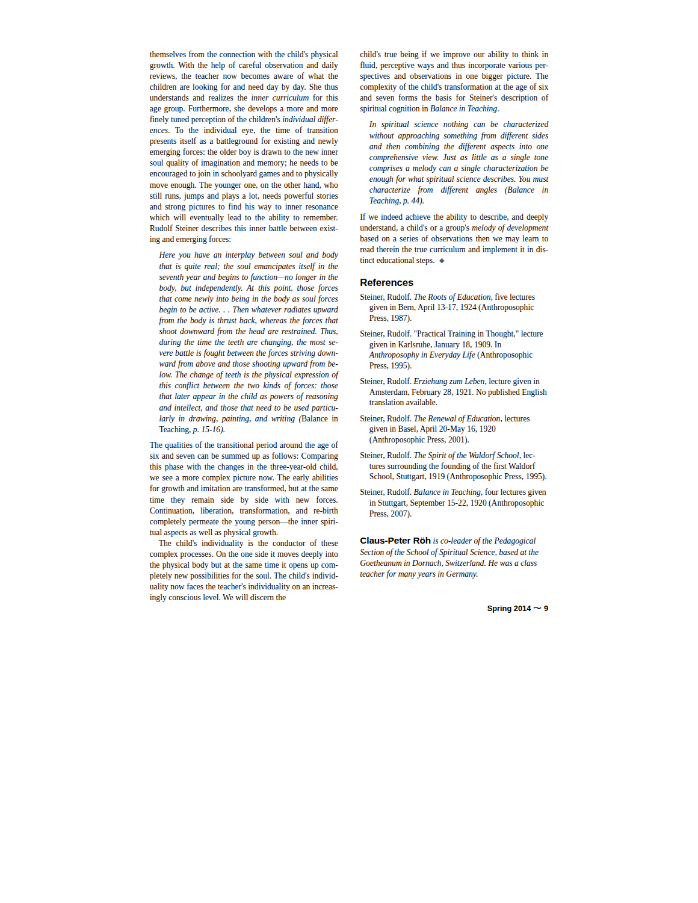themselves from the connection with the child's physical growth. With the help of careful observation and daily reviews, the teacher now becomes aware of what the children are looking for and need day by day. She thus understands and realizes the inner curriculum for this age group. Furthermore, she develops a more and more finely tuned perception of the children's individual differences. To the individual eye, the time of transition presents itself as a battleground for existing and newly emerging forces: the older boy is drawn to the new inner soul quality of imagination and memory; he needs to be encouraged to join in schoolyard games and to physically move enough. The younger one, on the other hand, who still runs, jumps and plays a lot, needs powerful stories and strong pictures to find his way to inner resonance which will eventually lead to the ability to remember. Rudolf Steiner describes this inner battle between existing and emerging forces:
Here you have an interplay between soul and body that is quite real; the soul emancipates itself in the seventh year and begins to function—no longer in the body, but independently. At this point, those forces that come newly into being in the body as soul forces begin to be active. . . Then whatever radiates upward from the body is thrust back, whereas the forces that shoot downward from the head are restrained. Thus, during the time the teeth are changing, the most severe battle is fought between the forces striving downward from above and those shooting upward from below. The change of teeth is the physical expression of this conflict between the two kinds of forces: those that later appear in the child as powers of reasoning and intellect, and those that need to be used particularly in drawing, painting, and writing (Balance in Teaching, p. 15-16).
The qualities of the transitional period around the age of six and seven can be summed up as follows: Comparing this phase with the changes in the three-year-old child, we see a more complex picture now. The early abilities for growth and imitation are transformed, but at the same time they remain side by side with new forces. Continuation, liberation, transformation, and re-birth completely permeate the young person—the inner spiritual aspects as well as physical growth.
The child's individuality is the conductor of these complex processes. On the one side it moves deeply into the physical body but at the same time it opens up completely new possibilities for the soul. The child's individuality now faces the teacher's individuality on an increasingly conscious level. We will discern the
child's true being if we improve our ability to think in fluid, perceptive ways and thus incorporate various perspectives and observations in one bigger picture. The complexity of the child's transformation at the age of six and seven forms the basis for Steiner's description of spiritual cognition in Balance in Teaching.
In spiritual science nothing can be characterized without approaching something from different sides and then combining the different aspects into one comprehensive view. Just as little as a single tone comprises a melody can a single characterization be enough for what spiritual science describes. You must characterize from different angles (Balance in Teaching, p. 44).
If we indeed achieve the ability to describe, and deeply understand, a child's or a group's melody of development based on a series of observations then we may learn to read therein the true curriculum and implement it in distinct educational steps. ◆
References
Steiner, Rudolf. The Roots of Education, five lectures given in Bern, April 13-17, 1924 (Anthroposophic Press, 1987).
Steiner, Rudolf. "Practical Training in Thought," lecture given in Karlsruhe, January 18, 1909. In Anthroposophy in Everyday Life (Anthroposophic Press, 1995).
Steiner, Rudolf. Erziehung zum Leben, lecture given in Amsterdam, February 28, 1921. No published English translation available.
Steiner, Rudolf. The Renewal of Education, lectures given in Basel, April 20-May 16, 1920 (Anthroposophic Press, 2001).
Steiner, Rudolf. The Spirit of the Waldorf School, lectures surrounding the founding of the first Waldorf School, Stuttgart, 1919 (Anthroposophic Press, 1995).
Steiner, Rudolf. Balance in Teaching, four lectures given in Stuttgart, September 15-22, 1920 (Anthroposophic Press, 2007).
Claus-Peter Röh is co-leader of the Pedagogical Section of the School of Spiritual Science, based at the Goetheanum in Dornach, Switzerland. He was a class teacher for many years in Germany.
Spring 2014〜9